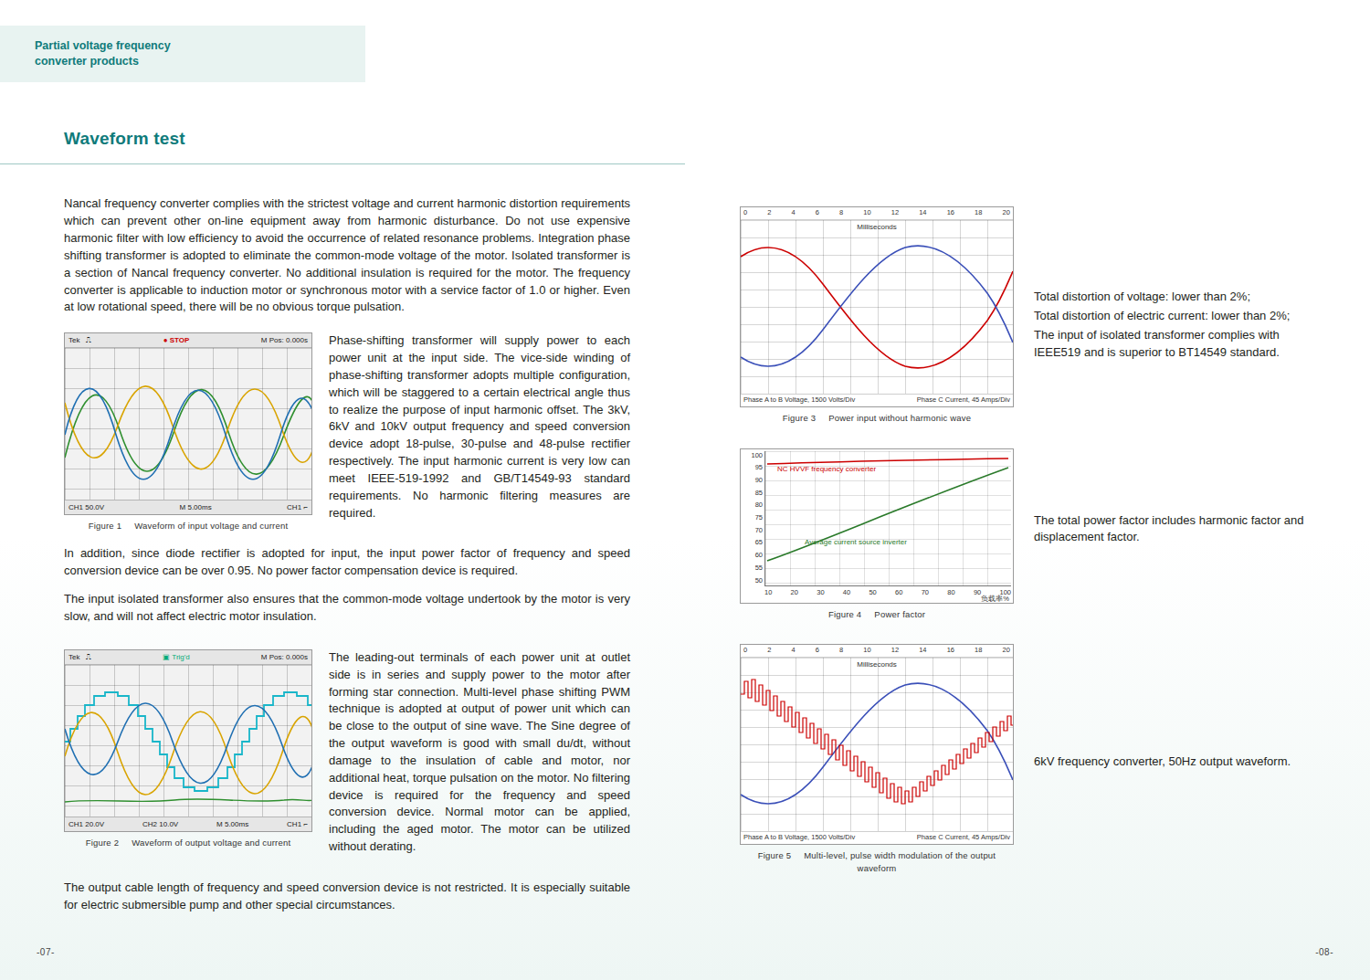Partial voltage frequency
converter products
Waveform test
Nancal frequency converter complies with the strictest voltage and current harmonic distortion requirements which can prevent other on-line equipment away from harmonic disturbance. Do not use expensive harmonic filter with low efficiency to avoid the occurrence of related resonance problems. Integration phase shifting transformer is adopted to eliminate the common-mode voltage of the motor. Isolated transformer is a section of Nancal frequency converter. No additional insulation is required for the motor. The frequency converter is applicable to induction motor or synchronous motor with a service factor of 1.0 or higher. Even at low rotational speed, there will be no obvious torque pulsation.
Tek ⎍● STOP M Pos: 0.000s
CH1 50.0V M 5.00ms CH1 ⌐
Figure 1 Waveform of input voltage and current
Phase-shifting transformer will supply power to each power unit at the input side. The vice-side winding of phase-shifting transformer adopts multiple configuration, which will be staggered to a certain electrical angle thus to realize the purpose of input harmonic offset. The 3kV, 6kV and 10kV output frequency and speed conversion device adopt 18-pulse, 30-pulse and 48-pulse rectifier respectively. The input harmonic current is very low can meet IEEE-519-1992 and GB/T14549-93 standard requirements. No harmonic filtering measures are required.
In addition, since diode rectifier is adopted for input, the input power factor of frequency and speed conversion device can be over 0.95. No power factor compensation device is required.
The input isolated transformer also ensures that the common-mode voltage undertook by the motor is very slow, and will not affect electric motor insulation.
Tek ⎍▣ Trig'd M Pos: 0.000s
CH1 20.0V CH2 10.0V M 5.00ms CH1 ⌐
Figure 2 Waveform of output voltage and current
The leading-out terminals of each power unit at outlet side is in series and supply power to the motor after forming star connection. Multi-level phase shifting PWM technique is adopted at output of power unit which can be close to the output of sine wave. The Sine degree of the output waveform is good with small du/dt, without damage to the insulation of cable and motor, nor additional heat, torque pulsation on the motor. No filtering device is required for the frequency and speed conversion device. Normal motor can be applied, including the aged motor. The motor can be utilized without derating.
The output cable length of frequency and speed conversion device is not restricted. It is especially suitable for electric submersible pump and other special circumstances.
-07-
02468101214161820
Milliseconds
Phase A to B Voltage, 1500 Volts/Div Phase C Current, 45 Amps/Div
Figure 3 Power input without harmonic wave
Total distortion of voltage: lower than 2%;
Total distortion of electric current: lower than 2%;
The input of isolated transformer complies with IEEE519 and is superior to BT14549 standard.
10095908580757065605550
NC HVVF frequency converter
Average current source inverter
102030405060708090100
负载率%
Figure 4 Power factor
The total power factor includes harmonic factor and displacement factor.
02468101214161820
Milliseconds
Phase A to B Voltage, 1500 Volts/Div Phase C Current, 45 Amps/Div
Figure 5 Multi-level, pulse width modulation of the output waveform
6kV frequency converter, 50Hz output waveform.
-08-